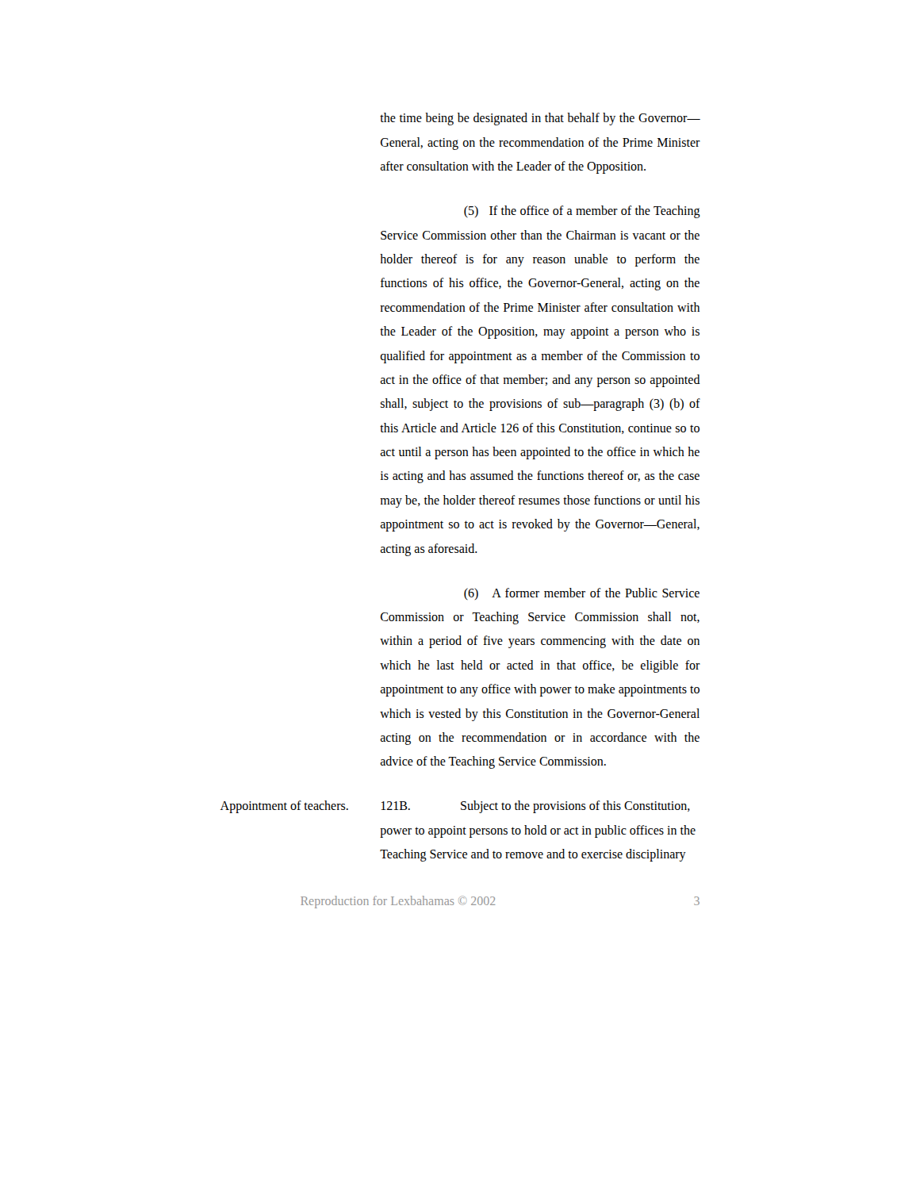the time being be designated in that behalf by the Governor—General, acting on the recommendation of the Prime Minister after consultation with the Leader of the Opposition.
(5) If the office of a member of the Teaching Service Commission other than the Chairman is vacant or the holder thereof is for any reason unable to perform the functions of his office, the Governor-General, acting on the recommendation of the Prime Minister after consultation with the Leader of the Opposition, may appoint a person who is qualified for appointment as a member of the Commission to act in the office of that member; and any person so appointed shall, subject to the provisions of sub—paragraph (3) (b) of this Article and Article 126 of this Constitution, continue so to act until a person has been appointed to the office in which he is acting and has assumed the functions thereof or, as the case may be, the holder thereof resumes those functions or until his appointment so to act is revoked by the Governor—General, acting as aforesaid.
(6) A former member of the Public Service Commission or Teaching Service Commission shall not, within a period of five years commencing with the date on which he last held or acted in that office, be eligible for appointment to any office with power to make appointments to which is vested by this Constitution in the Governor-General acting on the recommendation or in accordance with the advice of the Teaching Service Commission.
Appointment of teachers.
121B. Subject to the provisions of this Constitution, power to appoint persons to hold or act in public offices in the Teaching Service and to remove and to exercise disciplinary
3 Reproduction for Lexbahamas © 2002